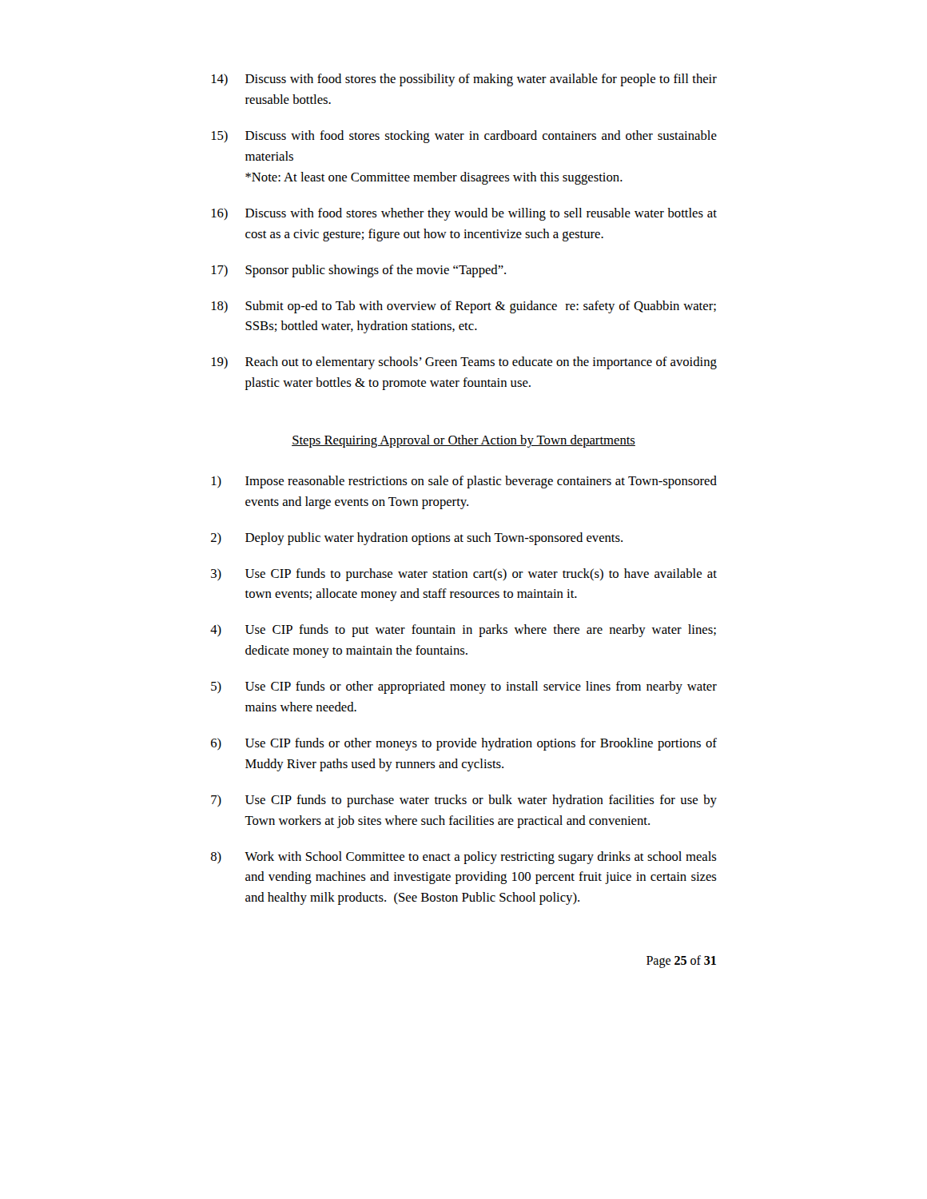14) Discuss with food stores the possibility of making water available for people to fill their reusable bottles.
15) Discuss with food stores stocking water in cardboard containers and other sustainable materials *Note: At least one Committee member disagrees with this suggestion.
16) Discuss with food stores whether they would be willing to sell reusable water bottles at cost as a civic gesture; figure out how to incentivize such a gesture.
17) Sponsor public showings of the movie “Tapped”.
18) Submit op-ed to Tab with overview of Report & guidance re: safety of Quabbin water; SSBs; bottled water, hydration stations, etc.
19) Reach out to elementary schools’ Green Teams to educate on the importance of avoiding plastic water bottles & to promote water fountain use.
Steps Requiring Approval or Other Action by Town departments
1) Impose reasonable restrictions on sale of plastic beverage containers at Town-sponsored events and large events on Town property.
2) Deploy public water hydration options at such Town-sponsored events.
3) Use CIP funds to purchase water station cart(s) or water truck(s) to have available at town events; allocate money and staff resources to maintain it.
4) Use CIP funds to put water fountain in parks where there are nearby water lines; dedicate money to maintain the fountains.
5) Use CIP funds or other appropriated money to install service lines from nearby water mains where needed.
6) Use CIP funds or other moneys to provide hydration options for Brookline portions of Muddy River paths used by runners and cyclists.
7) Use CIP funds to purchase water trucks or bulk water hydration facilities for use by Town workers at job sites where such facilities are practical and convenient.
8) Work with School Committee to enact a policy restricting sugary drinks at school meals and vending machines and investigate providing 100 percent fruit juice in certain sizes and healthy milk products. (See Boston Public School policy).
Page 25 of 31